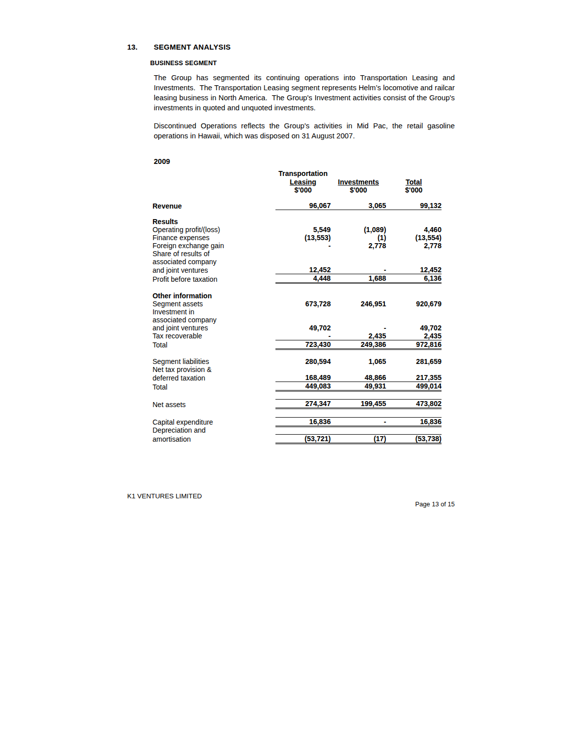13.
SEGMENT ANALYSIS
BUSINESS SEGMENT
The Group has segmented its continuing operations into Transportation Leasing and Investments. The Transportation Leasing segment represents Helm’s locomotive and railcar leasing business in North America. The Group's Investment activities consist of the Group's investments in quoted and unquoted investments.
Discontinued Operations reflects the Group's activities in Mid Pac, the retail gasoline operations in Hawaii, which was disposed on 31 August 2007.
2009
| | Transportation | | |
| | Leasing | Investments | Total |
| | $'000 | $'000 | $'000 |
| Revenue | 96,067 | 3,065 | 99,132 |
| Results | | | |
| Operating profit/(loss) | 5,549 | (1,089) | 4,460 |
| Finance expenses | (13,553) | (1) | (13,554) |
| Foreign exchange gain | - | 2,778 | 2,778 |
| Share of results of | | | |
| associated company | | | |
| and joint ventures | 12,452 | - | 12,452 |
| Profit before taxation | 4,448 | 1,688 | 6,136 |
| Other information | | | |
| Segment assets | 673,728 | 246,951 | 920,679 |
| Investment in | | | |
| associated company | | | |
| and joint ventures | 49,702 | - | 49,702 |
| Tax recoverable | - | 2,435 | 2,435 |
| Total | 723,430 | 249,386 | 972,816 |
| Segment liabilities | 280,594 | 1,065 | 281,659 |
| Net tax provision & | | | |
| deferred taxation | 168,489 | 48,866 | 217,355 |
| Total | 449,083 | 49,931 | 499,014 |
| Net assets | 274,347 | 199,455 | 473,802 |
| Capital expenditure | 16,836 | - | 16,836 |
| Depreciation and | | | |
| amortisation | (53,721) | (17) | (53,738) |
K1 VENTURES LIMITED
Page 13 of 15